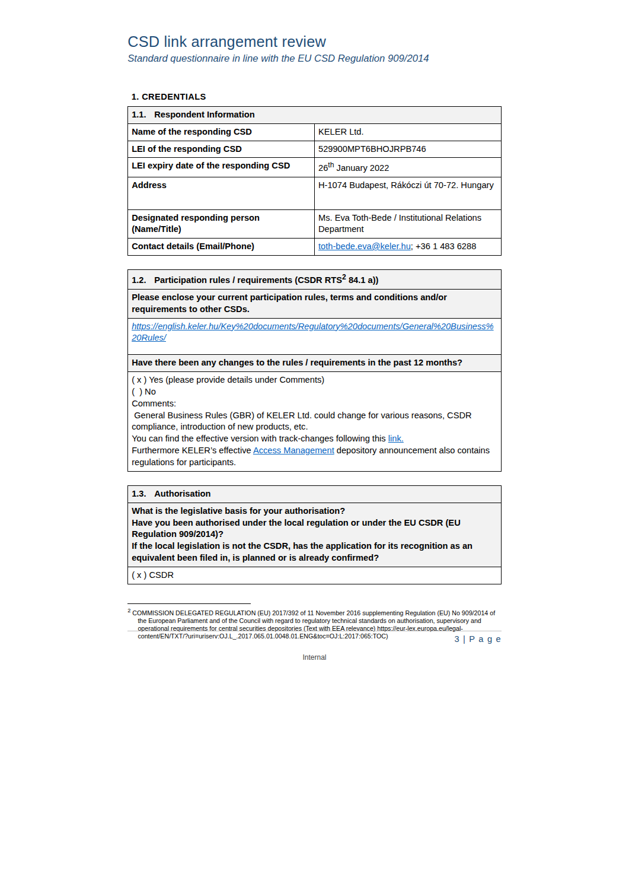CSD link arrangement review
Standard questionnaire in line with the EU CSD Regulation 909/2014
CREDENTIALS
| 1.1. Respondent Information |
| Name of the responding CSD | KELER Ltd. |
| LEI of the responding CSD | 529900MPT6BHOJRPB746 |
| LEI expiry date of the responding CSD | 26 th January 2022 |
| Address | H-1074 Budapest, Rákóczi út 70-72. Hungary |
| Designated responding person (Name/Title) | Ms. Eva Toth-Bede / Institutional Relations Department |
| Contact details (Email/Phone) | toth-bede.eva@keler.hu ; +36 1 483 6288 |
| 1.2. Participation rules / requirements (CSDR RTS 2 84.1 a)) |
| Please enclose your current participation rules, terms and conditions and/or requirements to other CSDs. |
| https://english.keler.hu/Key%20documents/Regulatory%20documents/General%20Business%20Rules/ |
| Have there been any changes to the rules / requirements in the past 12 months? |
| ( x ) Yes (please provide details under Comments) ( ) No Comments: General Business Rules (GBR) of KELER Ltd. could change for various reasons, CSDR compliance, introduction of new products, etc. You can find the effective version with track-changes following this link. Furthermore KELER’s effective Access Management depository announcement also contains regulations for participants. |
| 1.3. Authorisation |
| What is the legislative basis for your authorisation? Have you been authorised under the local regulation or under the EU CSDR (EU Regulation 909/2014)? If the local legislation is not the CSDR, has the application for its recognition as an equivalent been filed in, is planned or is already confirmed? |
| ( x ) CSDR |
2 COMMISSION DELEGATED REGULATION (EU) 2017/392 of 11 November 2016 supplementing Regulation (EU) No 909/2014 of the European Parliament and of the Council with regard to regulatory technical standards on authorisation, supervisory and operational requirements for central securities depositories (Text with EEA relevance) https://eur-lex.europa.eu/legal-content/EN/TXT/?uri=uriserv:OJ.L_.2017.065.01.0048.01.ENG&toc=OJ:L:2017:065:TOC)
3 | P a g e
Internal